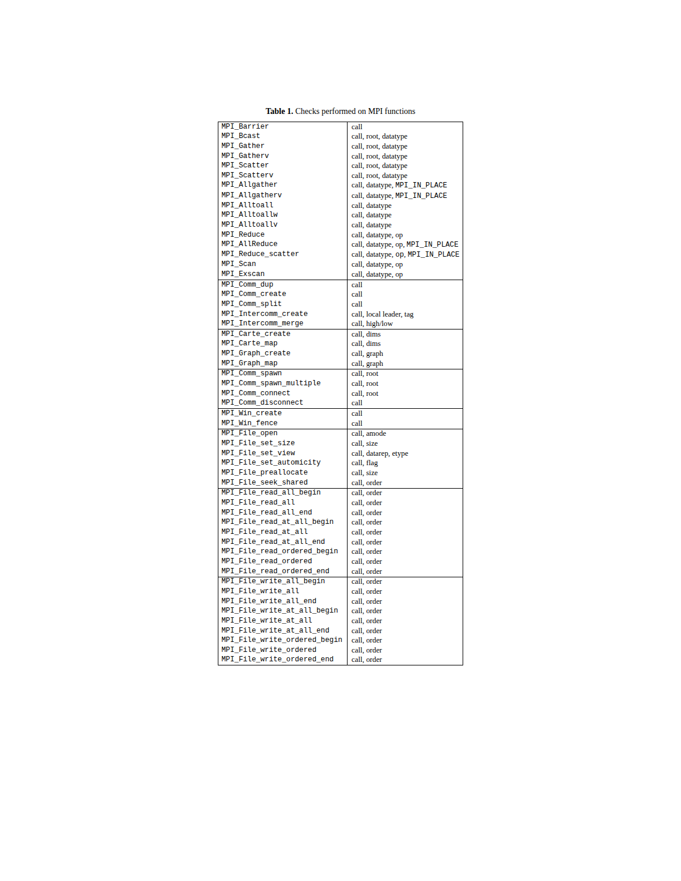Table 1. Checks performed on MPI functions
| MPI_Barrier | call |
| MPI_Bcast | call, root, datatype |
| MPI_Gather | call, root, datatype |
| MPI_Gatherv | call, root, datatype |
| MPI_Scatter | call, root, datatype |
| MPI_Scatterv | call, root, datatype |
| MPI_Allgather | call, datatype, MPI_IN_PLACE |
| MPI_Allgatherv | call, datatype, MPI_IN_PLACE |
| MPI_Alltoall | call, datatype |
| MPI_Alltoallw | call, datatype |
| MPI_Alltoallv | call, datatype |
| MPI_Reduce | call, datatype, op |
| MPI_AllReduce | call, datatype, op, MPI_IN_PLACE |
| MPI_Reduce_scatter | call, datatype, op , MPI_IN_PLACE |
| MPI_Scan | call, datatype, op |
| MPI_Exscan | call, datatype, op |
| MPI_Comm_dup | call |
| MPI_Comm_create | call |
| MPI_Comm_split | call |
| MPI_Intercomm_create | call, local leader, tag |
| MPI_Intercomm_merge | call, high/low |
| MPI_Carte_create | call, dims |
| MPI_Carte_map | call, dims |
| MPI_Graph_create | call, graph |
| MPI_Graph_map | call, graph |
| MPI_Comm_spawn | call, root |
| MPI_Comm_spawn_multiple | call, root |
| MPI_Comm_connect | call, root |
| MPI_Comm_disconnect | call |
| MPI_Win_create | call |
| MPI_Win_fence | call |
| MPI_File_open | call, amode |
| MPI_File_set_size | call, size |
| MPI_File_set_view | call, datarep, etype |
| MPI_File_set_automicity | call, flag |
| MPI_File_preallocate | call, size |
| MPI_File_seek_shared | call, order |
| MPI_File_read_all_begin | call, order |
| MPI_File_read_all | call, order |
| MPI_File_read_all_end | call, order |
| MPI_File_read_at_all_begin | call, order |
| MPI_File_read_at_all | call, order |
| MPI_File_read_at_all_end | call, order |
| MPI_File_read_ordered_begin | call, order |
| MPI_File_read_ordered | call, order |
| MPI_File_read_ordered_end | call, order |
| MPI_File_write_all_begin | call, order |
| MPI_File_write_all | call, order |
| MPI_File_write_all_end | call, order |
| MPI_File_write_at_all_begin | call, order |
| MPI_File_write_at_all | call, order |
| MPI_File_write_at_all_end | call, order |
| MPI_File_write_ordered_begin | call, order |
| MPI_File_write_ordered | call, order |
| MPI_File_write_ordered_end | call, order |